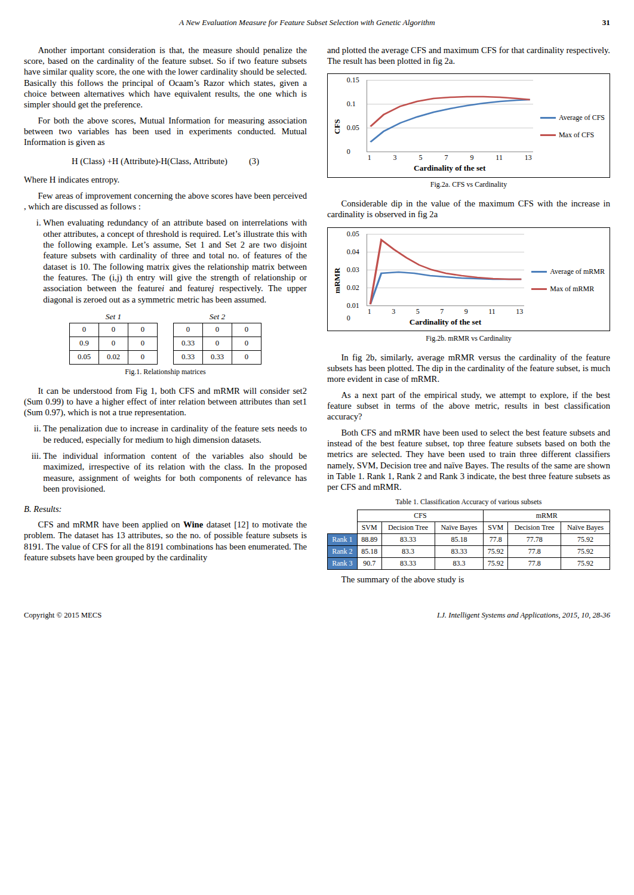A New Evaluation Measure for Feature Subset Selection with Genetic Algorithm 31
Another important consideration is that, the measure should penalize the score, based on the cardinality of the feature subset. So if two feature subsets have similar quality score, the one with the lower cardinality should be selected. Basically this follows the principal of Ocaam’s Razor which states, given a choice between alternatives which have equivalent results, the one which is simpler should get the preference.
For both the above scores, Mutual Information for measuring association between two variables has been used in experiments conducted. Mutual Information is given as
H (Class) +H (Attribute)-H(Class, Attribute) (3)
Where H indicates entropy.
Few areas of improvement concerning the above scores have been perceived , which are discussed as follows :
When evaluating redundancy of an attribute based on interrelations with other attributes, a concept of threshold is required. Let’s illustrate this with the following example. Let’s assume, Set 1 and Set 2 are two disjoint feature subsets with cardinality of three and total no. of features of the dataset is 10. The following matrix gives the relationship matrix between the features. The (i,j) th entry will give the strength of relationship or association between the featurei and featurej respectively. The upper diagonal is zeroed out as a symmetric metric has been assumed.
Set 1
| 0 | 0 | 0 |
| 0.9 | 0 | 0 |
| 0.05 | 0.02 | 0 |
Set 2
| 0 | 0 | 0 |
| 0.33 | 0 | 0 |
| 0.33 | 0.33 | 0 |
Fig.1. Relationship matrices
It can be understood from Fig 1, both CFS and mRMR will consider set2 (Sum 0.99) to have a higher effect of inter relation between attributes than set1 (Sum 0.97), which is not a true representation.
The penalization due to increase in cardinality of the feature sets needs to be reduced, especially for medium to high dimension datasets.
The individual information content of the variables also should be maximized, irrespective of its relation with the class. In the proposed measure, assignment of weights for both components of relevance has been provisioned.
B. Results:
CFS and mRMR have been applied on Wine dataset [12] to motivate the problem. The dataset has 13 attributes, so the no. of possible feature subsets is 8191. The value of CFS for all the 8191 combinations has been enumerated. The feature subsets have been grouped by the cardinality
and plotted the average CFS and maximum CFS for that cardinality respectively. The result has been plotted in fig 2a.
CFS
0.15 0.1 0.05 0
135791113
Cardinality of the set
Average of CFS
Max of CFS
Fig.2a. CFS vs Cardinality
Considerable dip in the value of the maximum CFS with the increase in cardinality is observed in fig 2a
mRMR
0.05 0.04 0.03 0.02 0.01 0
135791113
Cardinality of the set
Average of mRMR
Max of mRMR
Fig.2b. mRMR vs Cardinality
In fig 2b, similarly, average mRMR versus the cardinality of the feature subsets has been plotted. The dip in the cardinality of the feature subset, is much more evident in case of mRMR.
As a next part of the empirical study, we attempt to explore, if the best feature subset in terms of the above metric, results in best classification accuracy?
Both CFS and mRMR have been used to select the best feature subsets and instead of the best feature subset, top three feature subsets based on both the metrics are selected. They have been used to train three different classifiers namely, SVM, Decision tree and naïve Bayes. The results of the same are shown in Table 1. Rank 1, Rank 2 and Rank 3 indicate, the best three feature subsets as per CFS and mRMR.
Table 1. Classification Accuracy of various subsets
| | CFS | mRMR |
| --- | --- | --- |
| SVM | Decision Tree | Naïve Bayes | SVM | Decision Tree | Naïve Bayes |
| Rank 1 | 88.89 | 83.33 | 85.18 | 77.8 | 77.78 | 75.92 |
| Rank 2 | 85.18 | 83.3 | 83.33 | 75.92 | 77.8 | 75.92 |
| Rank 3 | 90.7 | 83.33 | 83.3 | 75.92 | 77.8 | 75.92 |
The summary of the above study is
Copyright © 2015 MECS I.J. Intelligent Systems and Applications, 2015, 10, 28-36